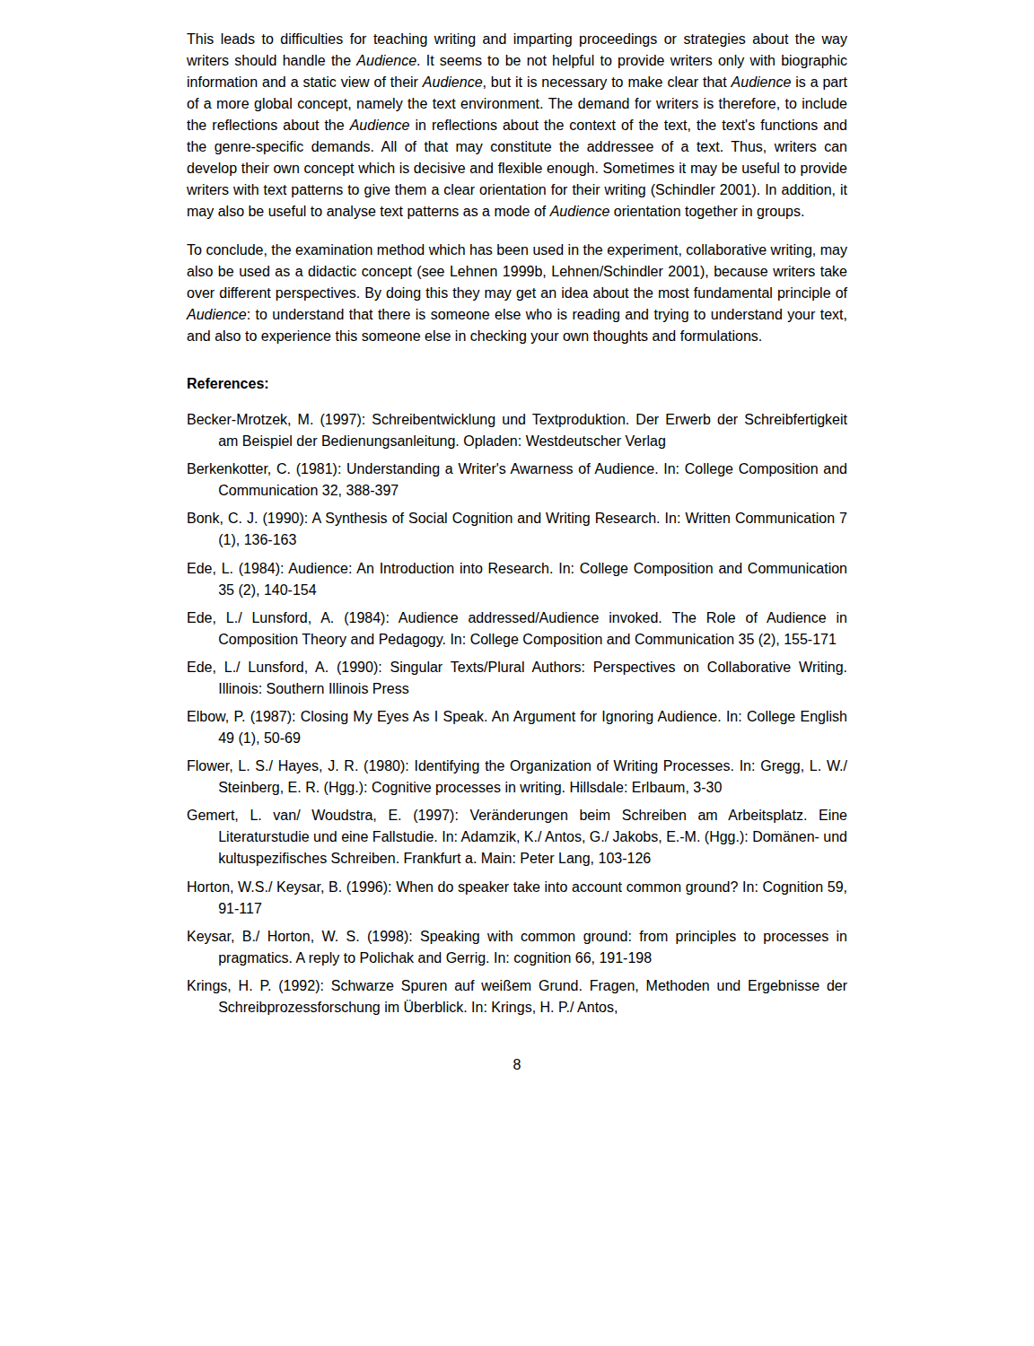This leads to difficulties for teaching writing and imparting proceedings or strategies about the way writers should handle the Audience. It seems to be not helpful to provide writers only with biographic information and a static view of their Audience, but it is necessary to make clear that Audience is a part of a more global concept, namely the text environment. The demand for writers is therefore, to include the reflections about the Audience in reflections about the context of the text, the text's functions and the genre-specific demands. All of that may constitute the addressee of a text. Thus, writers can develop their own concept which is decisive and flexible enough. Sometimes it may be useful to provide writers with text patterns to give them a clear orientation for their writing (Schindler 2001). In addition, it may also be useful to analyse text patterns as a mode of Audience orientation together in groups.
To conclude, the examination method which has been used in the experiment, collaborative writing, may also be used as a didactic concept (see Lehnen 1999b, Lehnen/Schindler 2001), because writers take over different perspectives. By doing this they may get an idea about the most fundamental principle of Audience: to understand that there is someone else who is reading and trying to understand your text, and also to experience this someone else in checking your own thoughts and formulations.
References:
Becker-Mrotzek, M. (1997): Schreibentwicklung und Textproduktion. Der Erwerb der Schreibfertigkeit am Beispiel der Bedienungsanleitung. Opladen: Westdeutscher Verlag
Berkenkotter, C. (1981): Understanding a Writer's Awarness of Audience. In: College Composition and Communication 32, 388-397
Bonk, C. J. (1990): A Synthesis of Social Cognition and Writing Research. In: Written Communication 7 (1), 136-163
Ede, L. (1984): Audience: An Introduction into Research. In: College Composition and Communication 35 (2), 140-154
Ede, L./ Lunsford, A. (1984): Audience addressed/Audience invoked. The Role of Audience in Composition Theory and Pedagogy. In: College Composition and Communication 35 (2), 155-171
Ede, L./ Lunsford, A. (1990): Singular Texts/Plural Authors: Perspectives on Collaborative Writing. Illinois: Southern Illinois Press
Elbow, P. (1987): Closing My Eyes As I Speak. An Argument for Ignoring Audience. In: College English 49 (1), 50-69
Flower, L. S./ Hayes, J. R. (1980): Identifying the Organization of Writing Processes. In: Gregg, L. W./ Steinberg, E. R. (Hgg.): Cognitive processes in writing. Hillsdale: Erlbaum, 3-30
Gemert, L. van/ Woudstra, E. (1997): Veränderungen beim Schreiben am Arbeitsplatz. Eine Literaturstudie und eine Fallstudie. In: Adamzik, K./ Antos, G./ Jakobs, E.-M. (Hgg.): Domänen- und kultuspezifisches Schreiben. Frankfurt a. Main: Peter Lang, 103-126
Horton, W.S./ Keysar, B. (1996): When do speaker take into account common ground? In: Cognition 59, 91-117
Keysar, B./ Horton, W. S. (1998): Speaking with common ground: from principles to processes in pragmatics. A reply to Polichak and Gerrig. In: cognition 66, 191-198
Krings, H. P. (1992): Schwarze Spuren auf weißem Grund. Fragen, Methoden und Ergebnisse der Schreibprozessforschung im Überblick. In: Krings, H. P./ Antos,
8